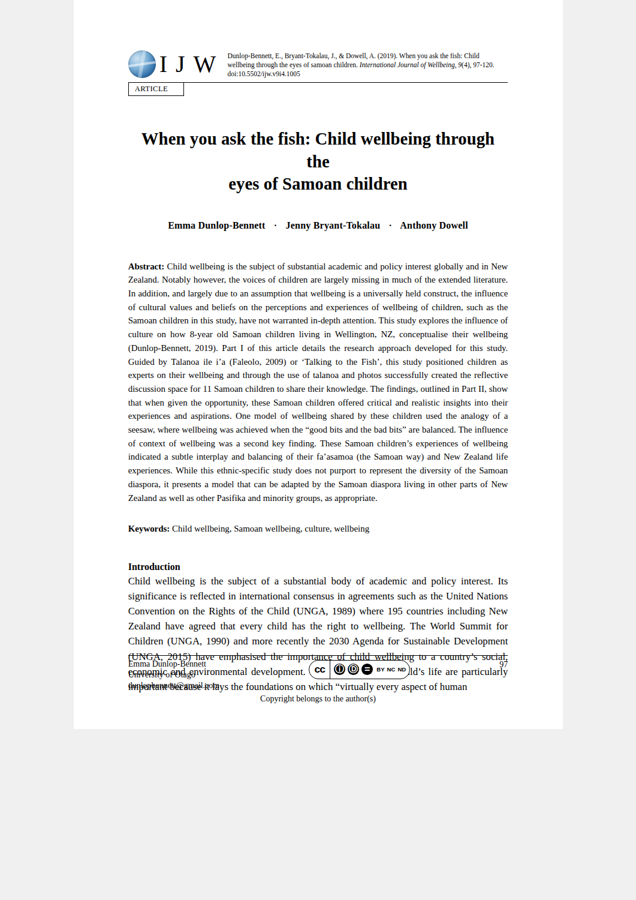I J W
Dunlop-Bennett, E., Bryant-Tokalau, J., & Dowell, A. (2019). When you ask the fish: Child wellbeing through the eyes of samoan children. International Journal of Wellbeing, 9(4), 97-120. doi:10.5502/ijw.v9i4.1005
ARTICLE
When you ask the fish: Child wellbeing through the
eyes of Samoan children
Emma Dunlop-Bennett · Jenny Bryant-Tokalau · Anthony Dowell
Abstract: Child wellbeing is the subject of substantial academic and policy interest globally and in New Zealand. Notably however, the voices of children are largely missing in much of the extended literature. In addition, and largely due to an assumption that wellbeing is a universally held construct, the influence of cultural values and beliefs on the perceptions and experiences of wellbeing of children, such as the Samoan children in this study, have not warranted in-depth attention. This study explores the influence of culture on how 8-year old Samoan children living in Wellington, NZ, conceptualise their wellbeing (Dunlop-Bennett, 2019). Part I of this article details the research approach developed for this study. Guided by Talanoa ile i’a (Faleolo, 2009) or ‘Talking to the Fish’, this study positioned children as experts on their wellbeing and through the use of talanoa and photos successfully created the reflective discussion space for 11 Samoan children to share their knowledge. The findings, outlined in Part II, show that when given the opportunity, these Samoan children offered critical and realistic insights into their experiences and aspirations. One model of wellbeing shared by these children used the analogy of a seesaw, where wellbeing was achieved when the “good bits and the bad bits” are balanced. The influence of context of wellbeing was a second key finding. These Samoan children’s experiences of wellbeing indicated a subtle interplay and balancing of their fa’asamoa (the Samoan way) and New Zealand life experiences. While this ethnic-specific study does not purport to represent the diversity of the Samoan diaspora, it presents a model that can be adapted by the Samoan diaspora living in other parts of New Zealand as well as other Pasifika and minority groups, as appropriate.
Keywords: Child wellbeing, Samoan wellbeing, culture, wellbeing
Introduction
Child wellbeing is the subject of a substantial body of academic and policy interest. Its significance is reflected in international consensus in agreements such as the United Nations Convention on the Rights of the Child (UNGA, 1989) where 195 countries including New Zealand have agreed that every child has the right to wellbeing. The World Summit for Children (UNGA, 1990) and more recently the 2030 Agenda for Sustainable Development (UNGA, 2015) have emphasised the importance of child wellbeing to a country’s social, economic and environmental development. The early years of a child’s life are particularly important because it lays the foundations on which “virtually every aspect of human
Emma Dunlop-Bennett
University of Otago
dunlopbennett@gmail.com
cc
ⓘ
Ⓓ
=
BY
NC
ND
97
Copyright belongs to the author(s)